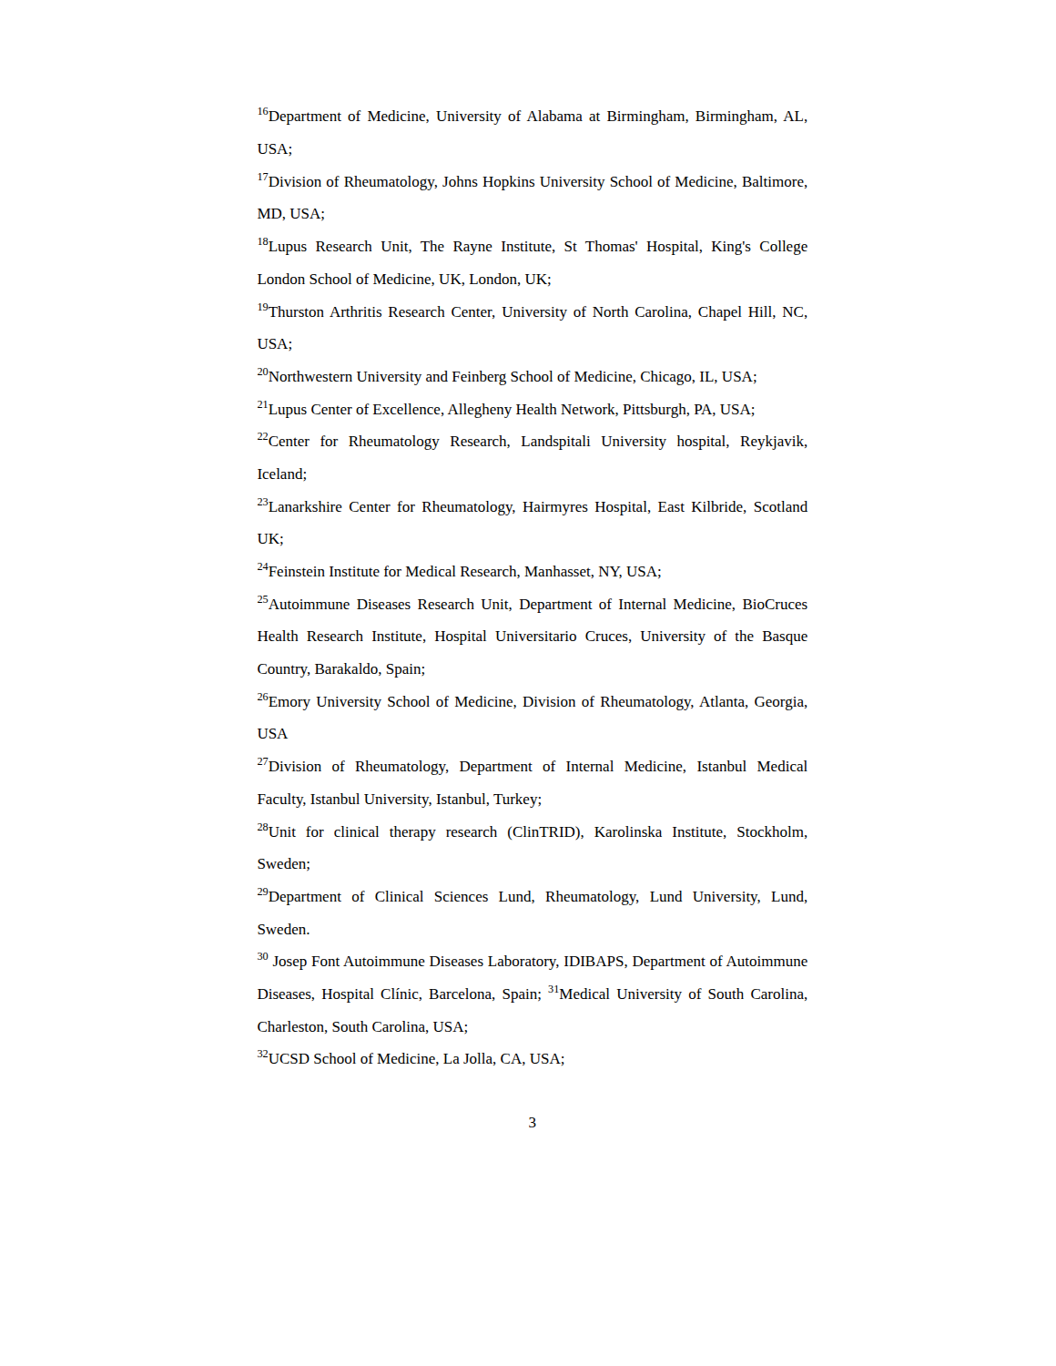16Department of Medicine, University of Alabama at Birmingham, Birmingham, AL, USA;
17Division of Rheumatology, Johns Hopkins University School of Medicine, Baltimore, MD, USA;
18Lupus Research Unit, The Rayne Institute, St Thomas' Hospital, King's College London School of Medicine, UK, London, UK;
19Thurston Arthritis Research Center, University of North Carolina, Chapel Hill, NC, USA;
20Northwestern University and Feinberg School of Medicine, Chicago, IL, USA;
21Lupus Center of Excellence, Allegheny Health Network, Pittsburgh, PA, USA;
22Center for Rheumatology Research, Landspitali University hospital, Reykjavik, Iceland;
23Lanarkshire Center for Rheumatology, Hairmyres Hospital, East Kilbride, Scotland UK;
24Feinstein Institute for Medical Research, Manhasset, NY, USA;
25Autoimmune Diseases Research Unit, Department of Internal Medicine, BioCruces Health Research Institute, Hospital Universitario Cruces, University of the Basque Country, Barakaldo, Spain;
26Emory University School of Medicine, Division of Rheumatology, Atlanta, Georgia, USA
27Division of Rheumatology, Department of Internal Medicine, Istanbul Medical Faculty, Istanbul University, Istanbul, Turkey;
28Unit for clinical therapy research (ClinTRID), Karolinska Institute, Stockholm, Sweden;
29Department of Clinical Sciences Lund, Rheumatology, Lund University, Lund, Sweden.
30 Josep Font Autoimmune Diseases Laboratory, IDIBAPS, Department of Autoimmune Diseases, Hospital Clínic, Barcelona, Spain; 31Medical University of South Carolina, Charleston, South Carolina, USA;
32UCSD School of Medicine, La Jolla, CA, USA;
3